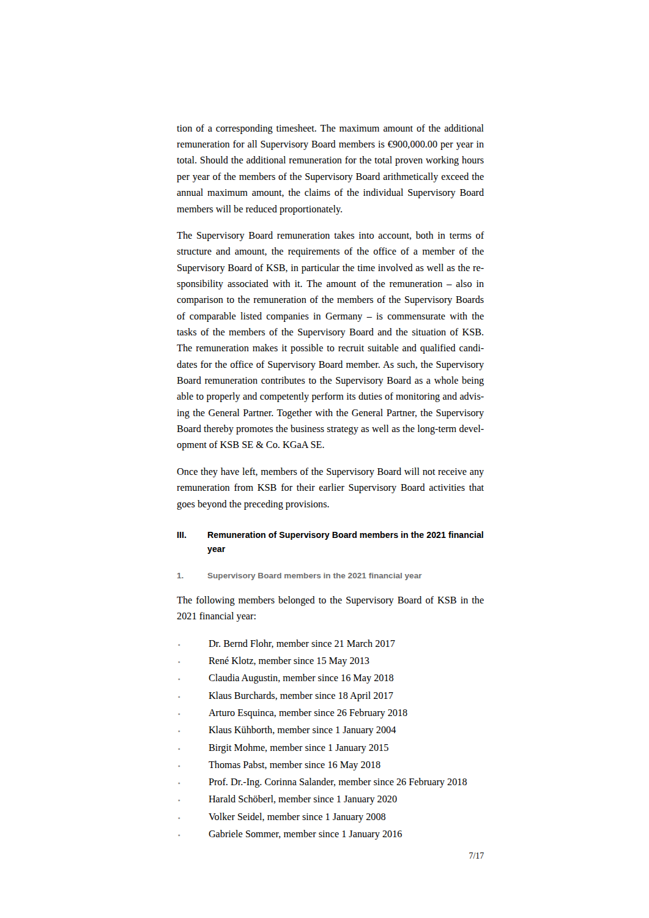tion of a corresponding timesheet. The maximum amount of the additional remuneration for all Supervisory Board members is €900,000.00 per year in total. Should the additional remuneration for the total proven working hours per year of the members of the Supervisory Board arithmetically exceed the annual maximum amount, the claims of the individual Supervisory Board members will be reduced proportionately.
The Supervisory Board remuneration takes into account, both in terms of structure and amount, the requirements of the office of a member of the Supervisory Board of KSB, in particular the time involved as well as the responsibility associated with it. The amount of the remuneration – also in comparison to the remuneration of the members of the Supervisory Boards of comparable listed companies in Germany – is commensurate with the tasks of the members of the Supervisory Board and the situation of KSB. The remuneration makes it possible to recruit suitable and qualified candidates for the office of Supervisory Board member. As such, the Supervisory Board remuneration contributes to the Supervisory Board as a whole being able to properly and competently perform its duties of monitoring and advising the General Partner. Together with the General Partner, the Supervisory Board thereby promotes the business strategy as well as the long-term development of KSB SE & Co. KGaA SE.
Once they have left, members of the Supervisory Board will not receive any remuneration from KSB for their earlier Supervisory Board activities that goes beyond the preceding provisions.
III. Remuneration of Supervisory Board members in the 2021 financial year
1. Supervisory Board members in the 2021 financial year
The following members belonged to the Supervisory Board of KSB in the 2021 financial year:
▪Dr. Bernd Flohr, member since 21 March 2017
▪René Klotz, member since 15 May 2013
▪Claudia Augustin, member since 16 May 2018
▪Klaus Burchards, member since 18 April 2017
▪Arturo Esquinca, member since 26 February 2018
▪Klaus Kühborth, member since 1 January 2004
▪Birgit Mohme, member since 1 January 2015
▪Thomas Pabst, member since 16 May 2018
▪Prof. Dr.-Ing. Corinna Salander, member since 26 February 2018
▪Harald Schöberl, member since 1 January 2020
▪Volker Seidel, member since 1 January 2008
▪Gabriele Sommer, member since 1 January 2016
7/17